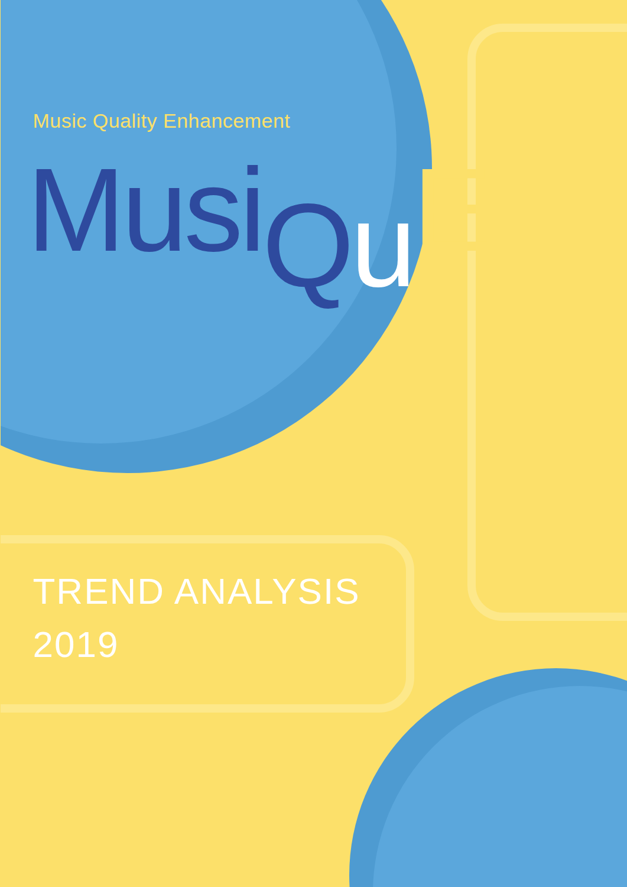Music Quality Enhancement
MusiQuE
TREND ANALYSIS 2019